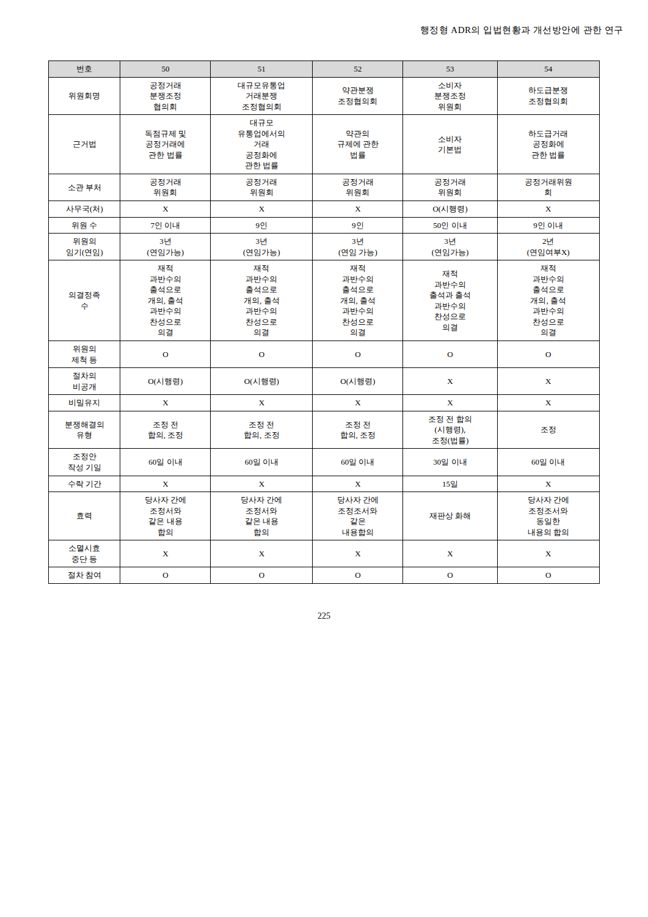행정형 ADR의 입법현황과 개선방안에 관한 연구
| 번호 | 50 | 51 | 52 | 53 | 54 |
| --- | --- | --- | --- | --- | --- |
| 위원회명 | 공정거래 분쟁조정 협의회 | 대규모유통업 거래분쟁 조정협의회 | 약관분쟁 조정협의회 | 소비자 분쟁조정 위원회 | 하도급분쟁 조정협의회 |
| 근거법 | 독점규제 및 공정거래에 관한 법률 | 대규모 유통업에서의 거래 공정화에 관한 법률 | 약관의 규제에 관한 법률 | 소비자 기본법 | 하도급거래 공정화에 관한 법률 |
| 소관 부처 | 공정거래 위원회 | 공정거래 위원회 | 공정거래 위원회 | 공정거래 위원회 | 공정거래위원 회 |
| 사무국(처) | X | X | X | O(시행령) | X |
| 위원 수 | 7인 이내 | 9인 | 9인 | 50인 이내 | 9인 이내 |
| 위원의 임기(연임) | 3년 (연임가능) | 3년 (연임가능) | 3년 (연임 가능) | 3년 (연임가능) | 2년 (연임여부X) |
| 의결정족 수 | 재적 과반수의 출석으로 개의, 출석 과반수의 찬성으로 의결 | 재적 과반수의 출석으로 개의, 출석 과반수의 찬성으로 의결 | 재적 과반수의 출석으로 개의, 출석 과반수의 찬성으로 의결 | 재적 과반수의 출석과 출석 과반수의 찬성으로 의결 | 재적 과반수의 출석으로 개의, 출석 과반수의 찬성으로 의결 |
| 위원의 제척 등 | O | O | O | O | O |
| 절차의 비공개 | O(시행령) | O(시행령) | O(시행령) | X | X |
| 비밀유지 | X | X | X | X | X |
| 분쟁해결의 유형 | 조정 전 합의, 조정 | 조정 전 합의, 조정 | 조정 전 합의, 조정 | 조정 전 합의 (시행령), 조정(법률) | 조정 |
| 조정안 작성 기일 | 60일 이내 | 60일 이내 | 60일 이내 | 30일 이내 | 60일 이내 |
| 수락 기간 | X | X | X | 15일 | X |
| 효력 | 당사자 간에 조정서와 같은 내용 합의 | 당사자 간에 조정서와 같은 내용 합의 | 당사자 간에 조정조서와 같은 내용합의 | 재판상 화해 | 당사자 간에 조정조서와 동일한 내용의 합의 |
| 소멸시효 중단 등 | X | X | X | X | X |
| 절차 참여 | O | O | O | O | O |
225